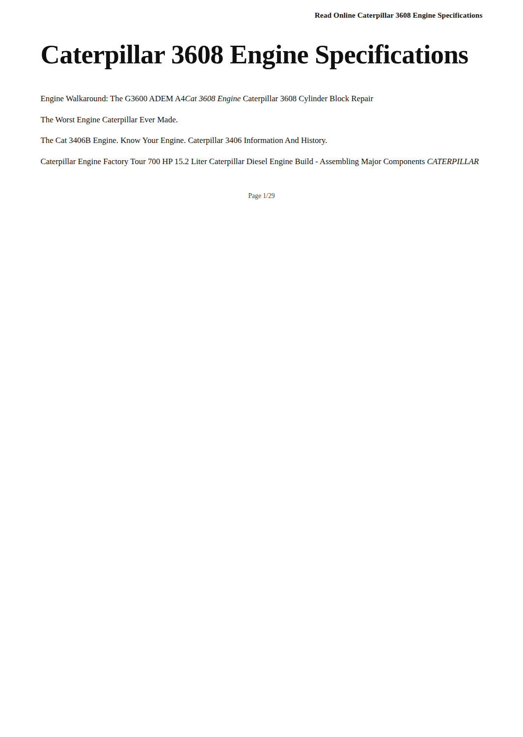Read Online Caterpillar 3608 Engine Specifications
Caterpillar 3608 Engine Specifications
Engine Walkaround: The G3600 ADEM A4Cat 3608 Engine Caterpillar 3608 Cylinder Block Repair
The Worst Engine Caterpillar Ever Made.
The Cat 3406B Engine. Know Your Engine. Caterpillar 3406 Information And History.
Caterpillar Engine Factory Tour 700 HP 15.2 Liter Caterpillar Diesel Engine Build - Assembling Major Components CATERPILLAR
Page 1/29